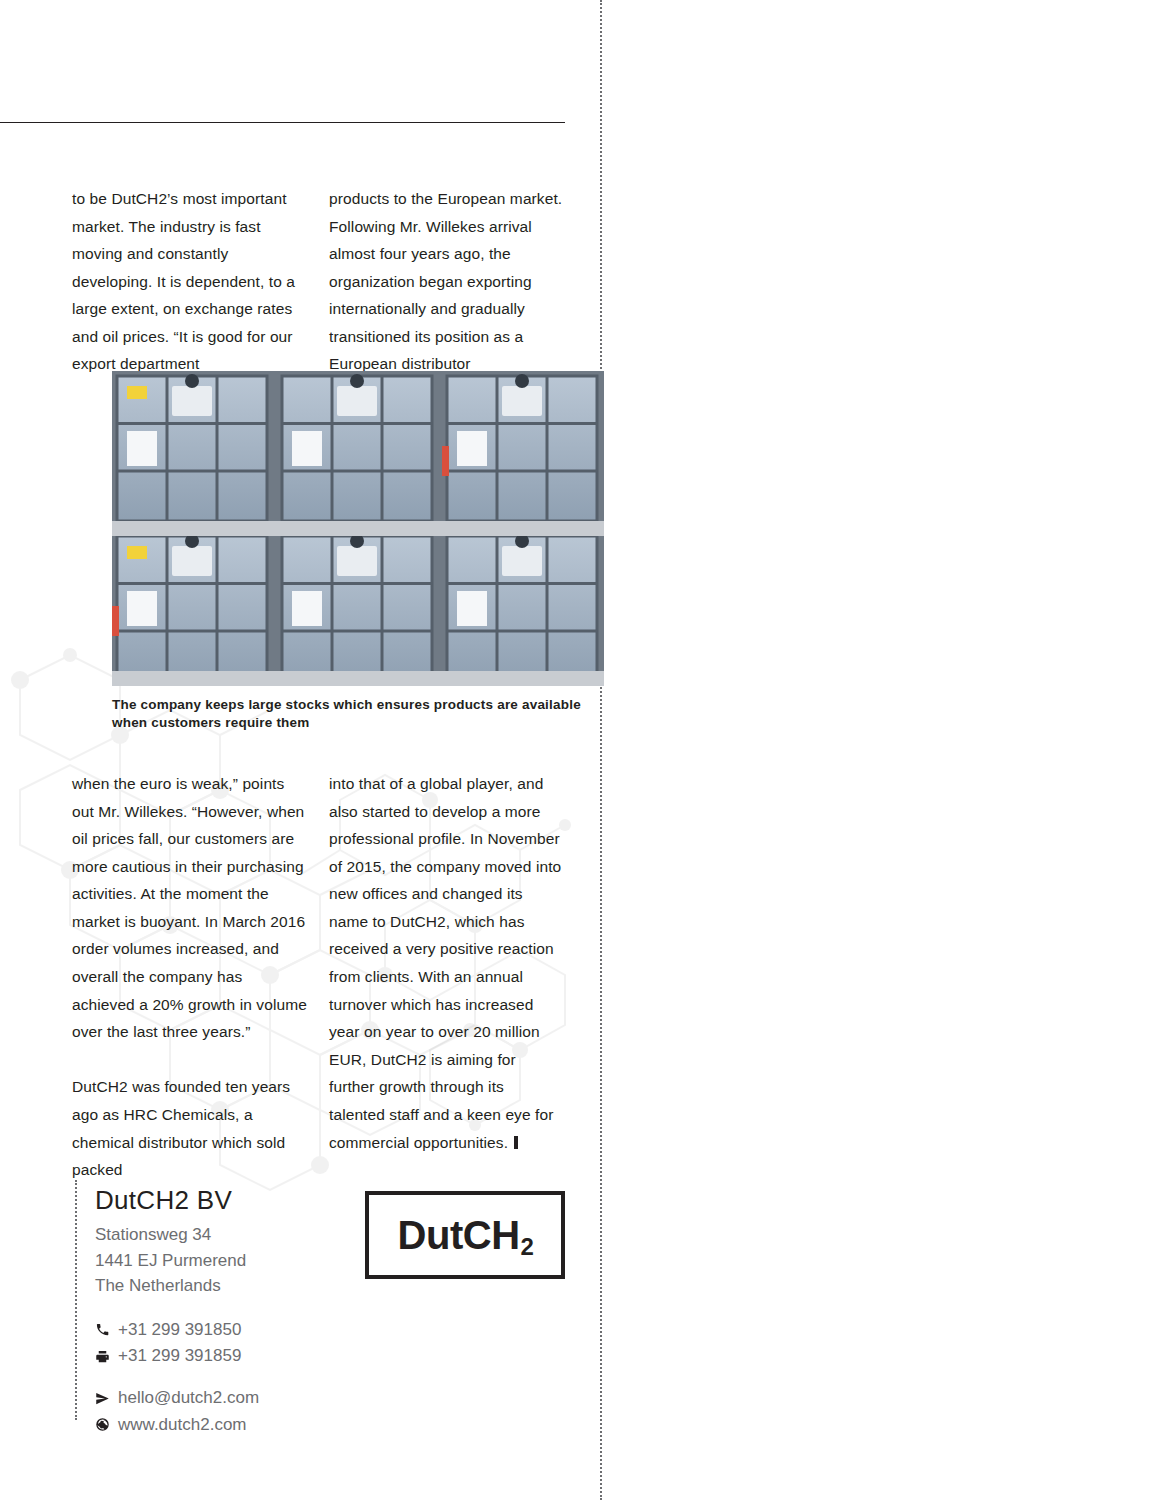to be DutCH2’s most important market. The industry is fast moving and constantly developing. It is dependent, to a large extent, on exchange rates and oil prices. “It is good for our export department
products to the European market. Following Mr. Willekes arrival almost four years ago, the organization began exporting internationally and gradually transitioned its position as a European distributor
The company keeps large stocks which ensures products are available when customers require them
when the euro is weak,” points out Mr. Willekes. “However, when oil prices fall, our customers are more cautious in their purchasing activities. At the moment the market is buoyant. In March 2016 order volumes increased, and overall the company has achieved a 20% growth in volume over the last three years.”
DutCH2 was founded ten years ago as HRC Chemicals, a chemical distributor which sold packed
into that of a global player, and also started to develop a more professional profile. In November of 2015, the company moved into new offices and changed its name to DutCH2, which has received a very positive reaction from clients. With an annual turnover which has increased year on year to over 20 million EUR, DutCH2 is aiming for further growth through its talented staff and a keen eye for commercial opportunities.
DutCH2 BV
Stationsweg 34
1441 EJ Purmerend
The Netherlands
+31 299 391850
+31 299 391859
hello@dutch2.com
www.dutch2.com
DutCH2